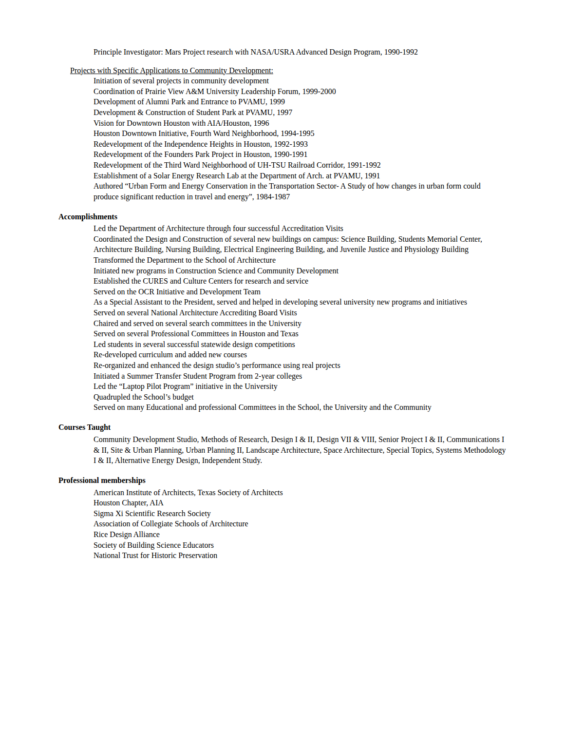Principle Investigator: Mars Project research with NASA/USRA Advanced Design Program, 1990-1992
Projects with Specific Applications to Community Development:
Initiation of several projects in community development
Coordination of Prairie View A&M University Leadership Forum, 1999-2000
Development of Alumni Park and Entrance to PVAMU, 1999
Development & Construction of Student Park at PVAMU, 1997
Vision for Downtown Houston with AIA/Houston, 1996
Houston Downtown Initiative, Fourth Ward Neighborhood, 1994-1995
Redevelopment of the Independence Heights in Houston, 1992-1993
Redevelopment of the Founders Park Project in Houston, 1990-1991
Redevelopment of the Third Ward Neighborhood of UH-TSU Railroad Corridor, 1991-1992
Establishment of a Solar Energy Research Lab at the Department of Arch. at PVAMU, 1991
Authored “Urban Form and Energy Conservation in the Transportation Sector- A Study of how changes in urban form could produce significant reduction in travel and energy”, 1984-1987
Accomplishments
Led the Department of Architecture through four successful Accreditation Visits
Coordinated the Design and Construction of several new buildings on campus: Science Building, Students Memorial Center, Architecture Building, Nursing Building, Electrical Engineering Building, and Juvenile Justice and Physiology Building
Transformed the Department to the School of Architecture
Initiated new programs in Construction Science and Community Development
Established the CURES and Culture Centers for research and service
Served on the OCR Initiative and Development Team
As a Special Assistant to the President, served and helped in developing several university new programs and initiatives
Served on several National Architecture Accrediting Board Visits
Chaired and served on several search committees in the University
Served on several Professional Committees in Houston and Texas
Led students in several successful statewide design competitions
Re-developed curriculum and added new courses
Re-organized and enhanced the design studio’s performance using real projects
Initiated a Summer Transfer Student Program from 2-year colleges
Led the “Laptop Pilot Program” initiative in the University
Quadrupled the School’s budget
Served on many Educational and professional Committees in the School, the University and the Community
Courses Taught
Community Development Studio, Methods of Research, Design I & II, Design VII & VIII, Senior Project I & II, Communications I & II, Site & Urban Planning, Urban Planning II, Landscape Architecture, Space Architecture, Special Topics, Systems Methodology I & II, Alternative Energy Design, Independent Study.
Professional memberships
American Institute of Architects, Texas Society of Architects
Houston Chapter, AIA
Sigma Xi Scientific Research Society
Association of Collegiate Schools of Architecture
Rice Design Alliance
Society of Building Science Educators
National Trust for Historic Preservation